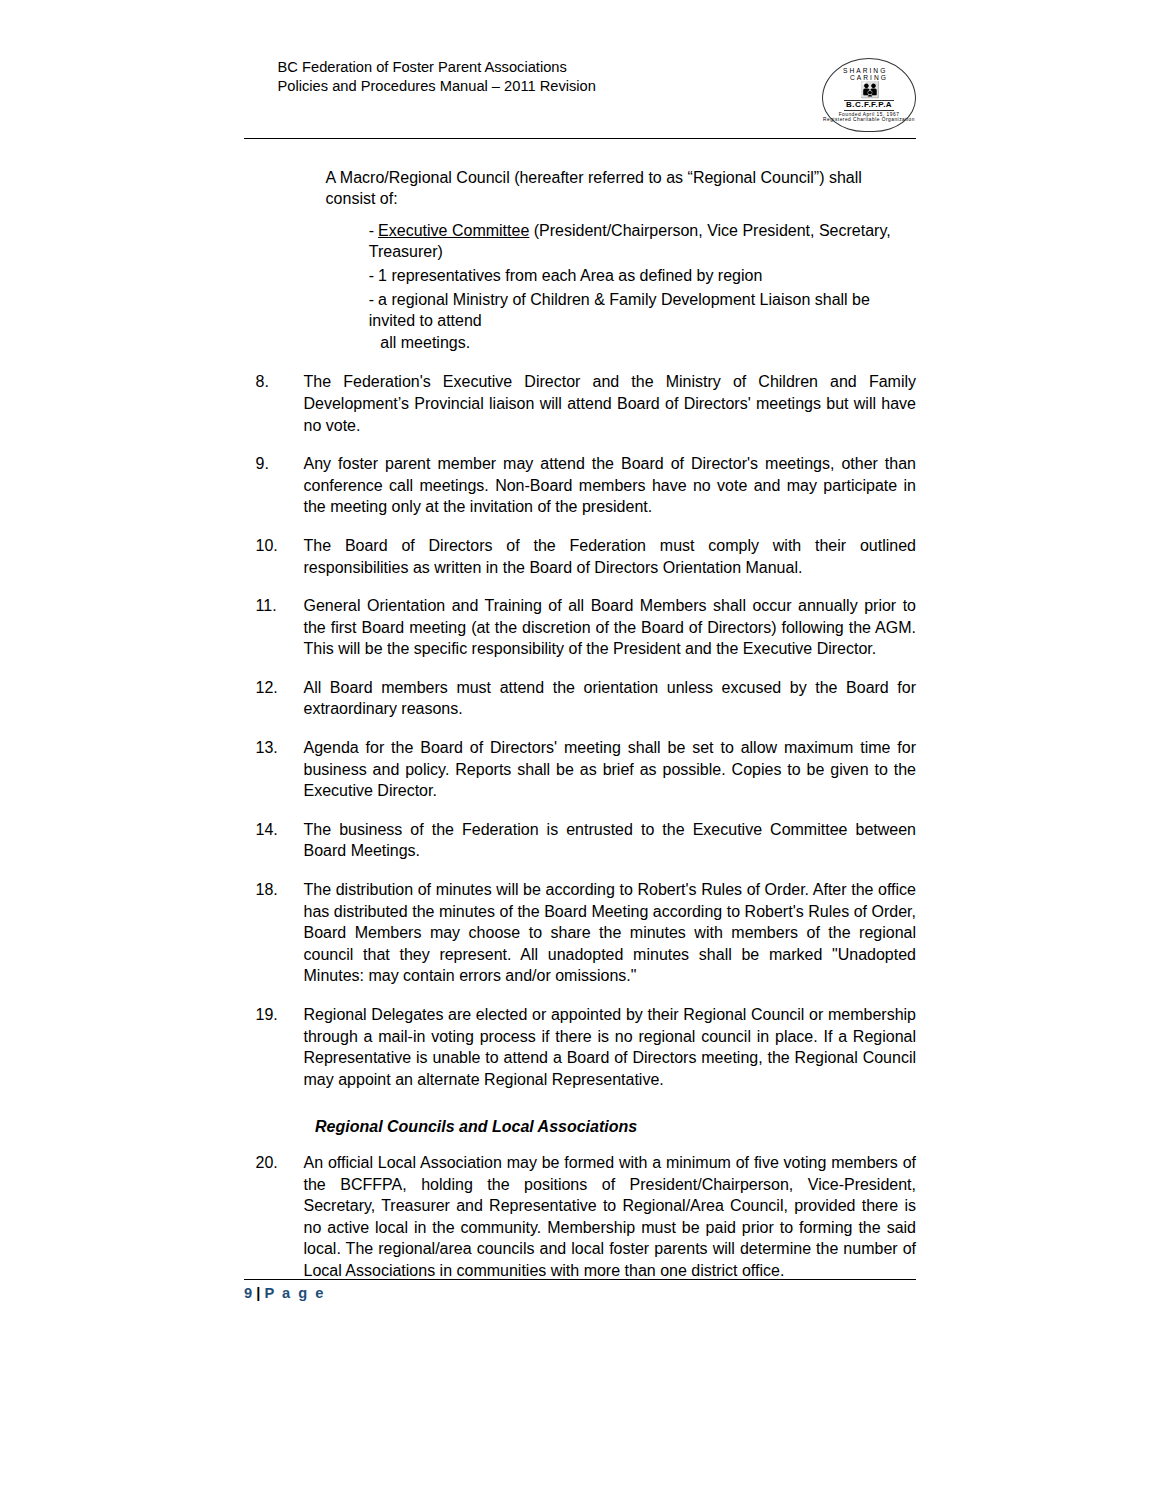BC Federation of Foster Parent Associations
Policies and Procedures Manual – 2011 Revision
SHARING CARING
👪
B.C.F.F.P.A
Founded April 15, 1967
Registered Charitable Organization
A Macro/Regional Council (hereafter referred to as “Regional Council”) shall consist of:
-Executive Committee (President/Chairperson, Vice President, Secretary, Treasurer)
-1 representatives from each Area as defined by region
-a regional Ministry of Children & Family Development Liaison shall be invited to attend
all meetings.
8. The Federation's Executive Director and the Ministry of Children and Family Development’s Provincial liaison will attend Board of Directors' meetings but will have no vote.
9. Any foster parent member may attend the Board of Director's meetings, other than conference call meetings. Non-Board members have no vote and may participate in the meeting only at the invitation of the president.
10. The Board of Directors of the Federation must comply with their outlined responsibilities as written in the Board of Directors Orientation Manual.
11. General Orientation and Training of all Board Members shall occur annually prior to the first Board meeting (at the discretion of the Board of Directors) following the AGM. This will be the specific responsibility of the President and the Executive Director.
12. All Board members must attend the orientation unless excused by the Board for extraordinary reasons.
13. Agenda for the Board of Directors' meeting shall be set to allow maximum time for business and policy. Reports shall be as brief as possible. Copies to be given to the Executive Director.
14. The business of the Federation is entrusted to the Executive Committee between Board Meetings.
18. The distribution of minutes will be according to Robert's Rules of Order. After the office has distributed the minutes of the Board Meeting according to Robert's Rules of Order, Board Members may choose to share the minutes with members of the regional council that they represent. All unadopted minutes shall be marked "Unadopted Minutes: may contain errors and/or omissions."
19. Regional Delegates are elected or appointed by their Regional Council or membership through a mail-in voting process if there is no regional council in place. If a Regional Representative is unable to attend a Board of Directors meeting, the Regional Council may appoint an alternate Regional Representative.
Regional Councils and Local Associations
20. An official Local Association may be formed with a minimum of five voting members of the BCFFPA, holding the positions of President/Chairperson, Vice-President, Secretary, Treasurer and Representative to Regional/Area Council, provided there is no active local in the community. Membership must be paid prior to forming the said local. The regional/area councils and local foster parents will determine the number of Local Associations in communities with more than one district office.
9 | P a g e